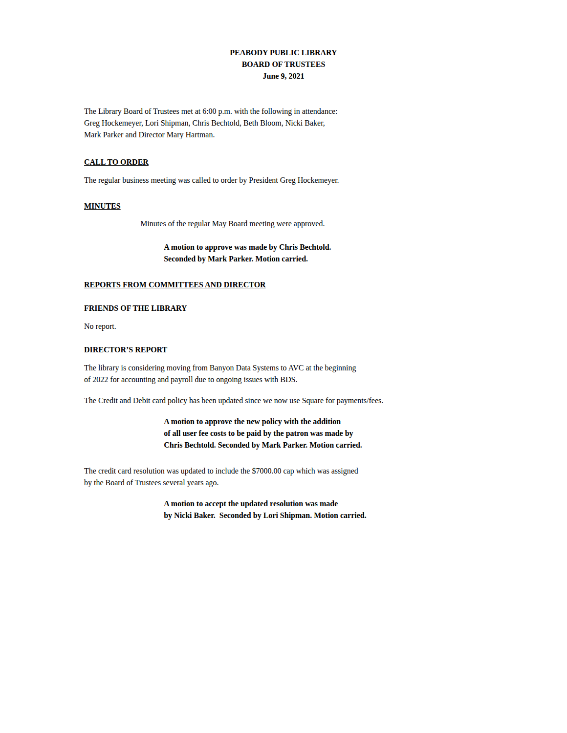PEABODY PUBLIC LIBRARY
BOARD OF TRUSTEES
June 9, 2021
The Library Board of Trustees met at 6:00 p.m. with the following in attendance:
Greg Hockemeyer, Lori Shipman, Chris Bechtold, Beth Bloom, Nicki Baker,
Mark Parker and Director Mary Hartman.
CALL TO ORDER
The regular business meeting was called to order by President Greg Hockemeyer.
MINUTES
Minutes of the regular May Board meeting were approved.
A motion to approve was made by Chris Bechtold.
Seconded by Mark Parker. Motion carried.
REPORTS FROM COMMITTEES AND DIRECTOR
FRIENDS OF THE LIBRARY
No report.
DIRECTOR’S REPORT
The library is considering moving from Banyon Data Systems to AVC at the beginning
of 2022 for accounting and payroll due to ongoing issues with BDS.
The Credit and Debit card policy has been updated since we now use Square for payments/fees.
A motion to approve the new policy with the addition
of all user fee costs to be paid by the patron was made by
Chris Bechtold. Seconded by Mark Parker. Motion carried.
The credit card resolution was updated to include the $7000.00 cap which was assigned
by the Board of Trustees several years ago.
A motion to accept the updated resolution was made
by Nicki Baker. Seconded by Lori Shipman. Motion carried.